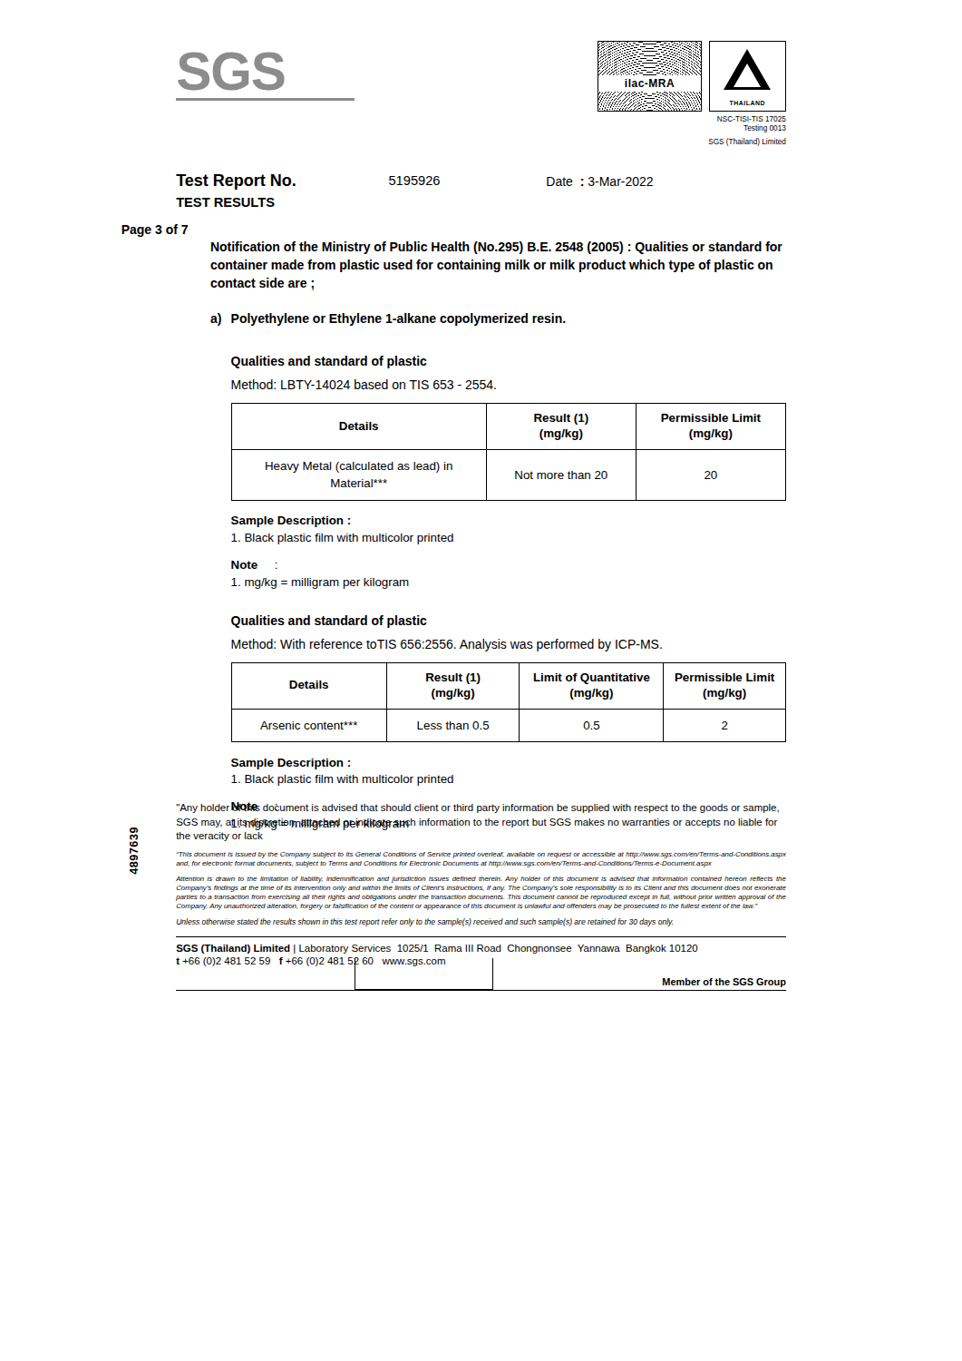SGS
ilac-MRA
THAILAND
NSC-TISI-TIS 17025
Testing 0013
SGS (Thailand) Limited
Test Report No.
5195926
Date : 3-Mar-2022
Page 3 of 7
TEST RESULTS
Notification of the Ministry of Public Health (No.295) B.E. 2548 (2005) : Qualities or standard for container made from plastic used for containing milk or milk product which type of plastic on contact side are ;
a) Polyethylene or Ethylene 1-alkane copolymerized resin.
Qualities and standard of plastic
Method: LBTY-14024 based on TIS 653 - 2554.
| Details | Result (1) (mg/kg) | Permissible Limit (mg/kg) |
| --- | --- | --- |
| Heavy Metal (calculated as lead) in Material*** | Not more than 20 | 20 |
Sample Description :
1. Black plastic film with multicolor printed
Note :
1. mg/kg = milligram per kilogram
Qualities and standard of plastic
Method: With reference toTIS 656:2556. Analysis was performed by ICP-MS.
| Details | Result (1) (mg/kg) | Limit of Quantitative (mg/kg) | Permissible Limit (mg/kg) |
| --- | --- | --- | --- |
| Arsenic content*** | Less than 0.5 | 0.5 | 2 |
Sample Description :
1. Black plastic film with multicolor printed
Note :
1. mg/kg = milligram per kilogram
4897639
"Any holder of this document is advised that should client or third party information be supplied with respect to the goods or sample, SGS may, at its discretion, attached or indicate such information to the report but SGS makes no warranties or accepts no liable for the veracity or lack
“This document is issued by the Company subject to its General Conditions of Service printed overleaf, available on request or accessible at http://www.sgs.com/en/Terms-and-Conditions.aspx and, for electronic format documents, subject to Terms and Conditions for Electronic Documents at http://www.sgs.com/en/Terms-and-Conditions/Terms-e-Document.aspx
Attention is drawn to the limitation of liability, indemnification and jurisdiction issues defined therein. Any holder of this document is advised that information contained hereon reflects the Company’s findings at the time of its intervention only and within the limits of Client’s instructions, if any. The Company’s sole responsibility is to its Client and this document does not exonerate parties to a transaction from exercising all their rights and obligations under the transaction documents. This document cannot be reproduced except in full, without prior written approval of the Company. Any unauthorized alteration, forgery or falsification of the content or appearance of this document is unlawful and offenders may be prosecuted to the fullest extent of the law.”
Unless otherwise stated the results shown in this test report refer only to the sample(s) received and such sample(s) are retained for 30 days only.
SGS (Thailand) Limited | Laboratory Services 1025/1 Rama III Road Chongnonsee Yannawa Bangkok 10120
t +66 (0)2 481 52 59 f +66 (0)2 481 52 60 www.sgs.com
Member of the SGS Group